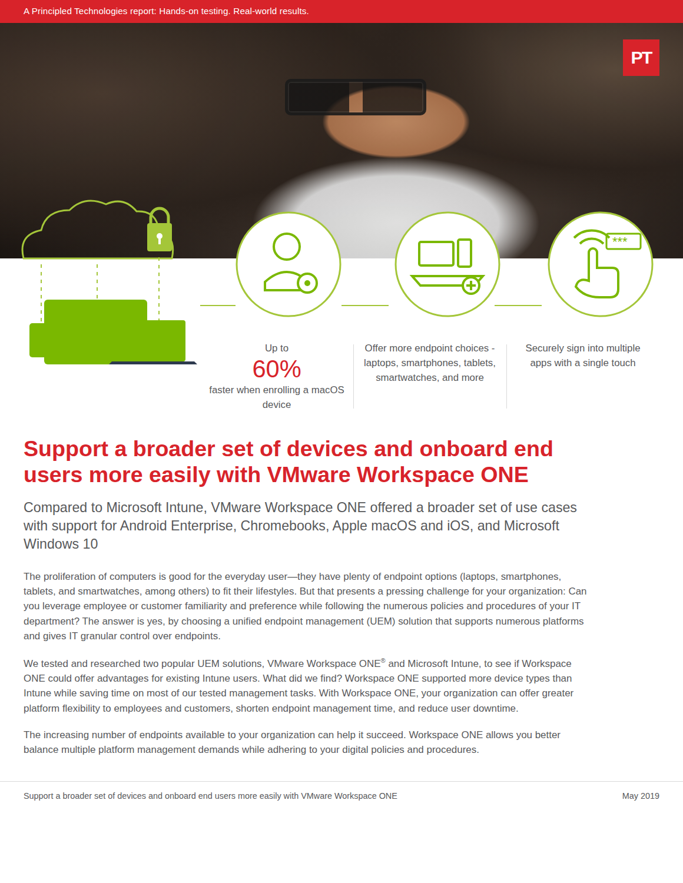A Principled Technologies report: Hands-on testing. Real-world results.
PT
***
Up to 60% faster when enrolling a macOS device
Offer more endpoint choices - laptops, smartphones, tablets, smartwatches, and more
Securely sign into multiple apps with a single touch
Support a broader set of devices and onboard end users more easily with VMware Workspace ONE
Compared to Microsoft Intune, VMware Workspace ONE offered a broader set of use cases with support for Android Enterprise, Chromebooks, Apple macOS and iOS, and Microsoft Windows 10
The proliferation of computers is good for the everyday user—they have plenty of endpoint options (laptops, smartphones, tablets, and smartwatches, among others) to fit their lifestyles. But that presents a pressing challenge for your organization: Can you leverage employee or customer familiarity and preference while following the numerous policies and procedures of your IT department? The answer is yes, by choosing a unified endpoint management (UEM) solution that supports numerous platforms and gives IT granular control over endpoints.
We tested and researched two popular UEM solutions, VMware Workspace ONE® and Microsoft Intune, to see if Workspace ONE could offer advantages for existing Intune users. What did we find? Workspace ONE supported more device types than Intune while saving time on most of our tested management tasks. With Workspace ONE, your organization can offer greater platform flexibility to employees and customers, shorten endpoint management time, and reduce user downtime.
The increasing number of endpoints available to your organization can help it succeed. Workspace ONE allows you better balance multiple platform management demands while adhering to your digital policies and procedures.
Support a broader set of devices and onboard end users more easily with VMware Workspace ONE May 2019